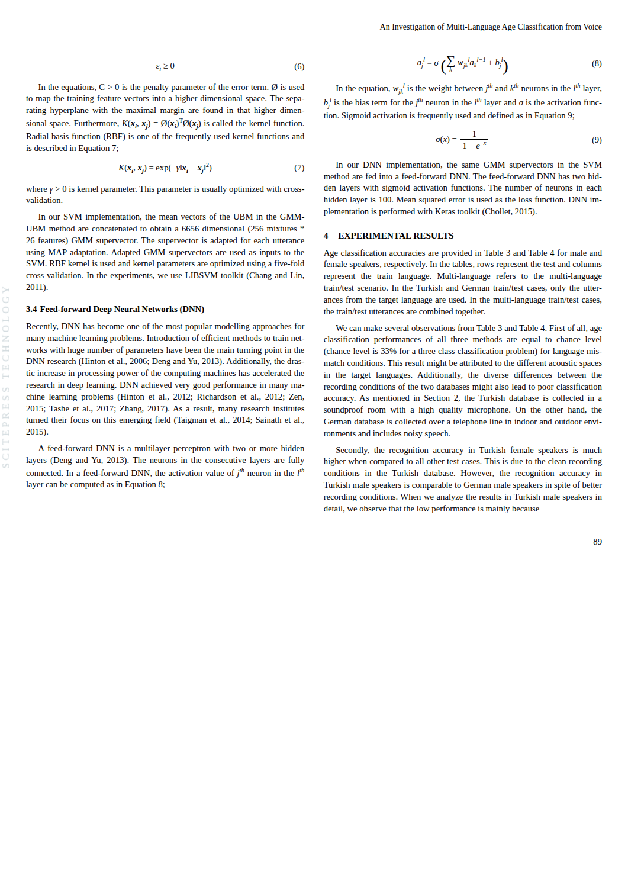SCITEPRESS TECHNOLOGY
An Investigation of Multi-Language Age Classification from Voice
εi ≥ 0(6)
In the equations, C > 0 is the penalty parameter of the error term. Ø is used to map the training feature vectors into a higher dimensional space. The separating hyperplane with the maximal margin are found in that higher dimensional space. Furthermore, K(xi, xj) = Ø(xi)TØ(xj) is called the kernel function. Radial basis function (RBF) is one of the frequently used kernel functions and is described in Equation 7;
K(xi, xj) = exp(−γ‖xi − xj‖2)(7)
where γ > 0 is kernel parameter. This parameter is usually optimized with cross-validation.
In our SVM implementation, the mean vectors of the UBM in the GMM-UBM method are concatenated to obtain a 6656 dimensional (256 mixtures * 26 features) GMM supervector. The supervector is adapted for each utterance using MAP adaptation. Adapted GMM supervectors are used as inputs to the SVM. RBF kernel is used and kernel parameters are optimized using a five-fold cross validation. In the experiments, we use LIBSVM toolkit (Chang and Lin, 2011).
3.4 Feed-forward Deep Neural Networks (DNN)
Recently, DNN has become one of the most popular modelling approaches for many machine learning problems. Introduction of efficient methods to train networks with huge number of parameters have been the main turning point in the DNN research (Hinton et al., 2006; Deng and Yu, 2013). Additionally, the drastic increase in processing power of the computing machines has accelerated the research in deep learning. DNN achieved very good performance in many machine learning problems (Hinton et al., 2012; Richardson et al., 2012; Zen, 2015; Tashe et al., 2017; Zhang, 2017). As a result, many research institutes turned their focus on this emerging field (Taigman et al., 2014; Sainath et al., 2015).
A feed-forward DNN is a multilayer perceptron with two or more hidden layers (Deng and Yu, 2013). The neurons in the consecutive layers are fully connected. In a feed-forward DNN, the activation value of jth neuron in the lth layer can be computed as in Equation 8;
ajl = σ (∑k wjkl akl−1 + bjl)(8)
In the equation, wjkl is the weight between jth and kth neurons in the lth layer, bjl is the bias term for the jth neuron in the lth layer and σ is the activation function. Sigmoid activation is frequently used and defined as in Equation 9;
σ(x) = 11 − e−x(9)
In our DNN implementation, the same GMM supervectors in the SVM method are fed into a feed-forward DNN. The feed-forward DNN has two hidden layers with sigmoid activation functions. The number of neurons in each hidden layer is 100. Mean squared error is used as the loss function. DNN implementation is performed with Keras toolkit (Chollet, 2015).
4 EXPERIMENTAL RESULTS
Age classification accuracies are provided in Table 3 and Table 4 for male and female speakers, respectively. In the tables, rows represent the test and columns represent the train language. Multi-language refers to the multi-language train/test scenario. In the Turkish and German train/test cases, only the utterances from the target language are used. In the multi-language train/test cases, the train/test utterances are combined together.
We can make several observations from Table 3 and Table 4. First of all, age classification performances of all three methods are equal to chance level (chance level is 33% for a three class classification problem) for language mismatch conditions. This result might be attributed to the different acoustic spaces in the target languages. Additionally, the diverse differences between the recording conditions of the two databases might also lead to poor classification accuracy. As mentioned in Section 2, the Turkish database is collected in a soundproof room with a high quality microphone. On the other hand, the German database is collected over a telephone line in indoor and outdoor environments and includes noisy speech.
Secondly, the recognition accuracy in Turkish female speakers is much higher when compared to all other test cases. This is due to the clean recording conditions in the Turkish database. However, the recognition accuracy in Turkish male speakers is comparable to German male speakers in spite of better recording conditions. When we analyze the results in Turkish male speakers in detail, we observe that the low performance is mainly because
89